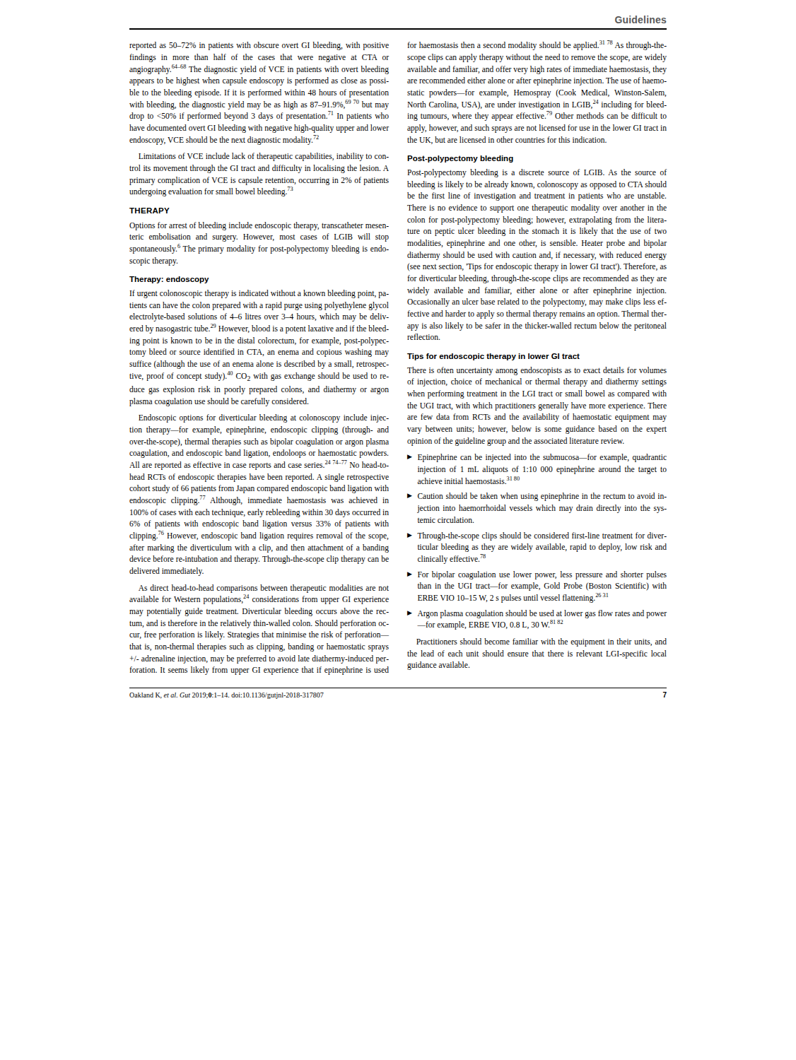Guidelines
reported as 50–72% in patients with obscure overt GI bleeding, with positive findings in more than half of the cases that were negative at CTA or angiography.64–68 The diagnostic yield of VCE in patients with overt bleeding appears to be highest when capsule endoscopy is performed as close as possible to the bleeding episode. If it is performed within 48 hours of presentation with bleeding, the diagnostic yield may be as high as 87–91.9%,69 70 but may drop to <50% if performed beyond 3 days of presentation.71 In patients who have documented overt GI bleeding with negative high-quality upper and lower endoscopy, VCE should be the next diagnostic modality.72
Limitations of VCE include lack of therapeutic capabilities, inability to control its movement through the GI tract and difficulty in localising the lesion. A primary complication of VCE is capsule retention, occurring in 2% of patients undergoing evaluation for small bowel bleeding.73
Therapy
Options for arrest of bleeding include endoscopic therapy, transcatheter mesenteric embolisation and surgery. However, most cases of LGIB will stop spontaneously.6 The primary modality for post-polypectomy bleeding is endoscopic therapy.
Therapy: endoscopy
If urgent colonoscopic therapy is indicated without a known bleeding point, patients can have the colon prepared with a rapid purge using polyethylene glycol electrolyte-based solutions of 4–6 litres over 3–4 hours, which may be delivered by nasogastric tube.29 However, blood is a potent laxative and if the bleeding point is known to be in the distal colorectum, for example, post-polypectomy bleed or source identified in CTA, an enema and copious washing may suffice (although the use of an enema alone is described by a small, retrospective, proof of concept study).40 CO2 with gas exchange should be used to reduce gas explosion risk in poorly prepared colons, and diathermy or argon plasma coagulation use should be carefully considered.
Endoscopic options for diverticular bleeding at colonoscopy include injection therapy—for example, epinephrine, endoscopic clipping (through- and over-the-scope), thermal therapies such as bipolar coagulation or argon plasma coagulation, and endoscopic band ligation, endoloops or haemostatic powders. All are reported as effective in case reports and case series.24 74–77 No head-to-head RCTs of endoscopic therapies have been reported. A single retrospective cohort study of 66 patients from Japan compared endoscopic band ligation with endoscopic clipping.77 Although, immediate haemostasis was achieved in 100% of cases with each technique, early rebleeding within 30 days occurred in 6% of patients with endoscopic band ligation versus 33% of patients with clipping.76 However, endoscopic band ligation requires removal of the scope, after marking the diverticulum with a clip, and then attachment of a banding device before re-intubation and therapy. Through-the-scope clip therapy can be delivered immediately.
As direct head-to-head comparisons between therapeutic modalities are not available for Western populations,24 considerations from upper GI experience may potentially guide treatment. Diverticular bleeding occurs above the rectum, and is therefore in the relatively thin-walled colon. Should perforation occur, free perforation is likely. Strategies that minimise the risk of perforation—that is, non-thermal therapies such as clipping, banding or haemostatic sprays +/- adrenaline injection, may be preferred to avoid late diathermy-induced perforation. It seems likely from upper GI experience that if epinephrine is used for haemostasis then a second modality should be applied.31 78 As through-the-scope clips can apply therapy without the need to remove the scope, are widely available and familiar, and offer very high rates of immediate haemostasis, they are recommended either alone or after epinephrine injection. The use of haemostatic powders—for example, Hemospray (Cook Medical, Winston-Salem, North Carolina, USA), are under investigation in LGIB,24 including for bleeding tumours, where they appear effective.79 Other methods can be difficult to apply, however, and such sprays are not licensed for use in the lower GI tract in the UK, but are licensed in other countries for this indication.
Post-polypectomy bleeding
Post-polypectomy bleeding is a discrete source of LGIB. As the source of bleeding is likely to be already known, colonoscopy as opposed to CTA should be the first line of investigation and treatment in patients who are unstable. There is no evidence to support one therapeutic modality over another in the colon for post-polypectomy bleeding; however, extrapolating from the literature on peptic ulcer bleeding in the stomach it is likely that the use of two modalities, epinephrine and one other, is sensible. Heater probe and bipolar diathermy should be used with caution and, if necessary, with reduced energy (see next section, 'Tips for endoscopic therapy in lower GI tract'). Therefore, as for diverticular bleeding, through-the-scope clips are recommended as they are widely available and familiar, either alone or after epinephrine injection. Occasionally an ulcer base related to the polypectomy, may make clips less effective and harder to apply so thermal therapy remains an option. Thermal therapy is also likely to be safer in the thicker-walled rectum below the peritoneal reflection.
Tips for endoscopic therapy in lower GI tract
There is often uncertainty among endoscopists as to exact details for volumes of injection, choice of mechanical or thermal therapy and diathermy settings when performing treatment in the LGI tract or small bowel as compared with the UGI tract, with which practitioners generally have more experience. There are few data from RCTs and the availability of haemostatic equipment may vary between units; however, below is some guidance based on the expert opinion of the guideline group and the associated literature review.
Epinephrine can be injected into the submucosa—for example, quadrantic injection of 1 mL aliquots of 1:10 000 epinephrine around the target to achieve initial haemostasis.31 80
Caution should be taken when using epinephrine in the rectum to avoid injection into haemorrhoidal vessels which may drain directly into the systemic circulation.
Through-the-scope clips should be considered first-line treatment for diverticular bleeding as they are widely available, rapid to deploy, low risk and clinically effective.78
For bipolar coagulation use lower power, less pressure and shorter pulses than in the UGI tract—for example, Gold Probe (Boston Scientific) with ERBE VIO 10–15 W, 2 s pulses until vessel flattening.26 31
Argon plasma coagulation should be used at lower gas flow rates and power—for example, ERBE VIO, 0.8 L, 30 W.81 82
Practitioners should become familiar with the equipment in their units, and the lead of each unit should ensure that there is relevant LGI-specific local guidance available.
Oakland K, et al. Gut 2019;0:1–14. doi:10.1136/gutjnl-2018-317807 7